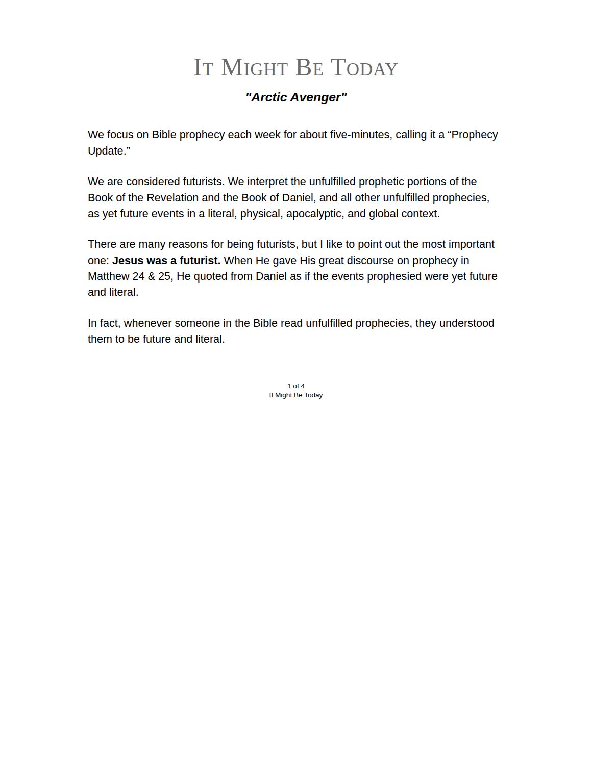It Might Be Today
"Arctic Avenger"
We focus on Bible prophecy each week for about five-minutes, calling it a “Prophecy Update.”
We are considered futurists. We interpret the unfulfilled prophetic portions of the Book of the Revelation and the Book of Daniel, and all other unfulfilled prophecies, as yet future events in a literal, physical, apocalyptic, and global context.
There are many reasons for being futurists, but I like to point out the most important one: Jesus was a futurist. When He gave His great discourse on prophecy in Matthew 24 & 25, He quoted from Daniel as if the events prophesied were yet future and literal.
In fact, whenever someone in the Bible read unfulfilled prophecies, they understood them to be future and literal.
1 of 4
It Might Be Today